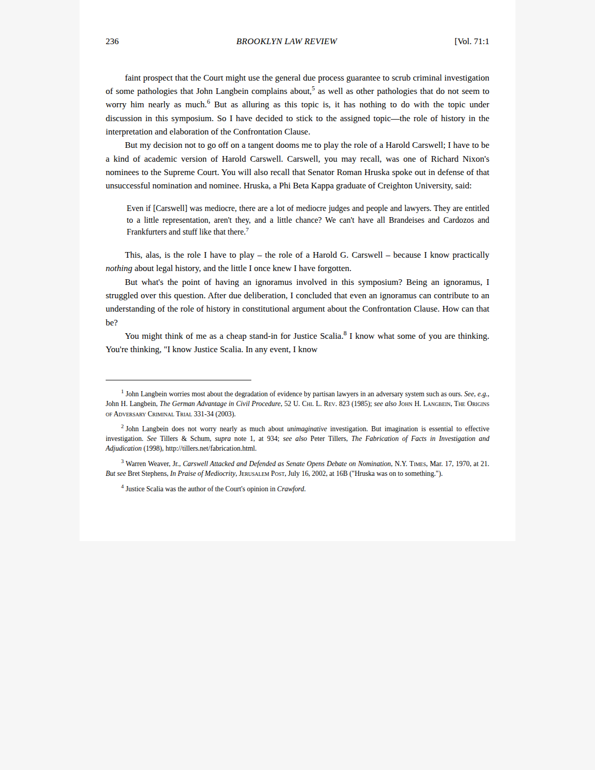236 BROOKLYN LAW REVIEW [Vol. 71:1
faint prospect that the Court might use the general due process guarantee to scrub criminal investigation of some pathologies that John Langbein complains about,5 as well as other pathologies that do not seem to worry him nearly as much.6 But as alluring as this topic is, it has nothing to do with the topic under discussion in this symposium. So I have decided to stick to the assigned topic—the role of history in the interpretation and elaboration of the Confrontation Clause.
But my decision not to go off on a tangent dooms me to play the role of a Harold Carswell; I have to be a kind of academic version of Harold Carswell. Carswell, you may recall, was one of Richard Nixon's nominees to the Supreme Court. You will also recall that Senator Roman Hruska spoke out in defense of that unsuccessful nomination and nominee. Hruska, a Phi Beta Kappa graduate of Creighton University, said:
Even if [Carswell] was mediocre, there are a lot of mediocre judges and people and lawyers. They are entitled to a little representation, aren't they, and a little chance? We can't have all Brandeises and Cardozos and Frankfurters and stuff like that there.7
This, alas, is the role I have to play – the role of a Harold G. Carswell – because I know practically nothing about legal history, and the little I once knew I have forgotten.
But what's the point of having an ignoramus involved in this symposium? Being an ignoramus, I struggled over this question. After due deliberation, I concluded that even an ignoramus can contribute to an understanding of the role of history in constitutional argument about the Confrontation Clause. How can that be?
You might think of me as a cheap stand-in for Justice Scalia.8 I know what some of you are thinking. You're thinking, "I know Justice Scalia. In any event, I know
John Langbein worries most about the degradation of evidence by partisan lawyers in an adversary system such as ours. See, e.g., John H. Langbein, The German Advantage in Civil Procedure, 52 U. Chi. L. Rev. 823 (1985); see also John H. Langbein, The Origins of Adversary Criminal Trial 331-34 (2003).
John Langbein does not worry nearly as much about unimaginative investigation. But imagination is essential to effective investigation. See Tillers & Schum, supra note 1, at 934; see also Peter Tillers, The Fabrication of Facts in Investigation and Adjudication (1998), http://tillers.net/fabrication.html.
Warren Weaver, Jr., Carswell Attacked and Defended as Senate Opens Debate on Nomination, N.Y. Times, Mar. 17, 1970, at 21. But see Bret Stephens, In Praise of Mediocrity, Jerusalem Post, July 16, 2002, at 16B ("Hruska was on to something.").
Justice Scalia was the author of the Court's opinion in Crawford.